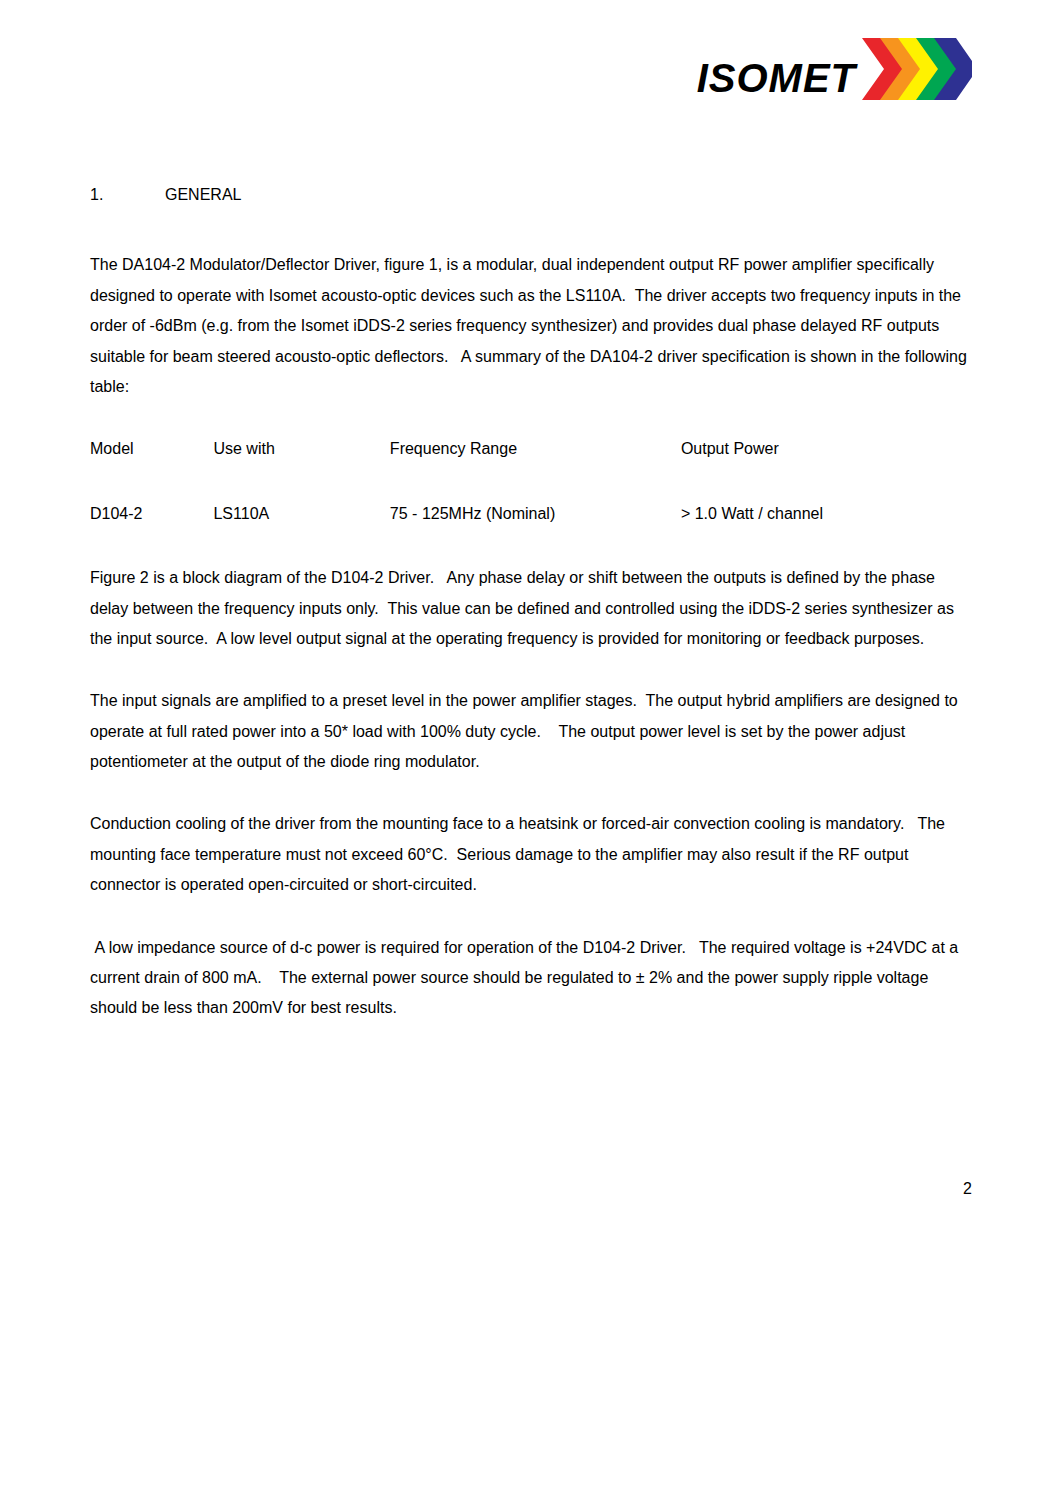ISOMET
1. GENERAL
The DA104-2 Modulator/Deflector Driver, figure 1, is a modular, dual independent output RF power amplifier specifically designed to operate with Isomet acousto-optic devices such as the LS110A. The driver accepts two frequency inputs in the order of -6dBm (e.g. from the Isomet iDDS-2 series frequency synthesizer) and provides dual phase delayed RF outputs suitable for beam steered acousto-optic deflectors. A summary of the DA104-2 driver specification is shown in the following table:
| Model | Use with | Frequency Range | Output Power |
| D104-2 | LS110A | 75 - 125MHz (Nominal) | > 1.0 Watt / channel |
Figure 2 is a block diagram of the D104-2 Driver. Any phase delay or shift between the outputs is defined by the phase delay between the frequency inputs only. This value can be defined and controlled using the iDDS-2 series synthesizer as the input source. A low level output signal at the operating frequency is provided for monitoring or feedback purposes.
The input signals are amplified to a preset level in the power amplifier stages. The output hybrid amplifiers are designed to operate at full rated power into a 50* load with 100% duty cycle. The output power level is set by the power adjust potentiometer at the output of the diode ring modulator.
Conduction cooling of the driver from the mounting face to a heatsink or forced-air convection cooling is mandatory. The mounting face temperature must not exceed 60°C. Serious damage to the amplifier may also result if the RF output connector is operated open-circuited or short-circuited.
A low impedance source of d-c power is required for operation of the D104-2 Driver. The required voltage is +24VDC at a current drain of 800 mA. The external power source should be regulated to ± 2% and the power supply ripple voltage should be less than 200mV for best results.
2